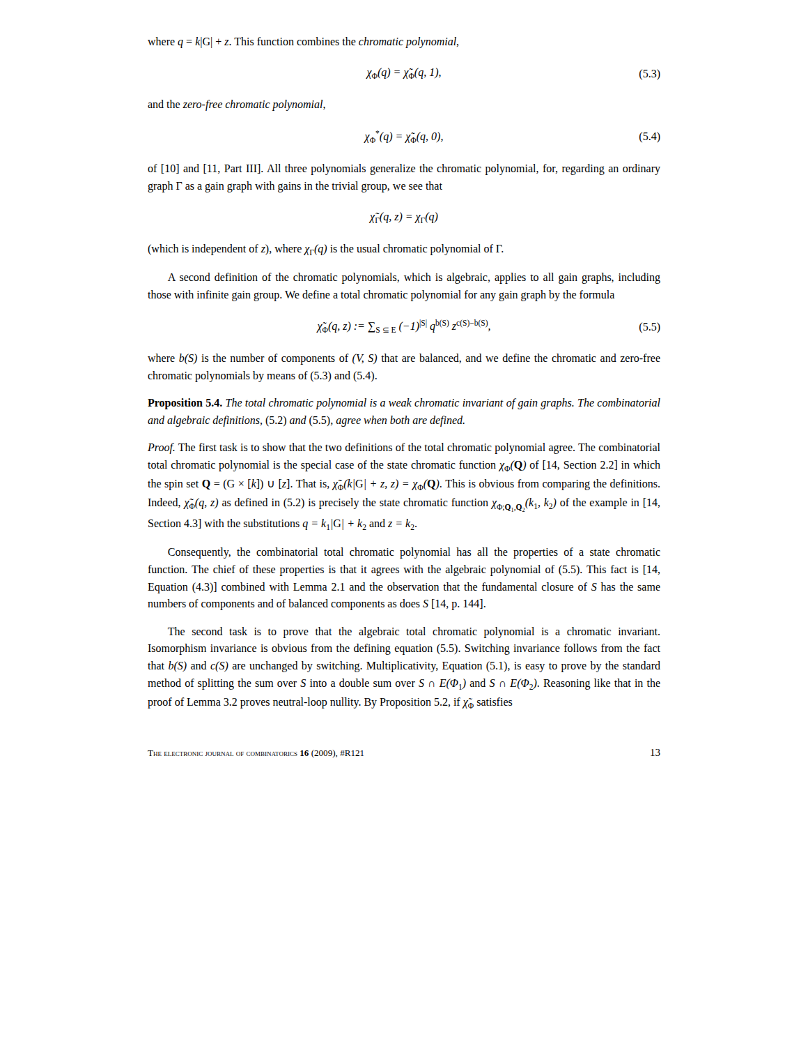where q = k|G| + z. This function combines the chromatic polynomial,
χΦ(q) = χ̃Φ(q, 1), (5.3)
and the zero-free chromatic polynomial,
χΦ*(q) = χ̃Φ(q, 0), (5.4)
of [10] and [11, Part III]. All three polynomials generalize the chromatic polynomial, for, regarding an ordinary graph Γ as a gain graph with gains in the trivial group, we see that
χ̃Γ(q, z) = χΓ(q)
(which is independent of z), where χΓ(q) is the usual chromatic polynomial of Γ.
A second definition of the chromatic polynomials, which is algebraic, applies to all gain graphs, including those with infinite gain group. We define a total chromatic polynomial for any gain graph by the formula
χ̃Φ(q, z) := ∑S ⊆ E (−1)|S| qb(S) zc(S)−b(S), (5.5)
where b(S) is the number of components of (V, S) that are balanced, and we define the chromatic and zero-free chromatic polynomials by means of (5.3) and (5.4).
Proposition 5.4. The total chromatic polynomial is a weak chromatic invariant of gain graphs. The combinatorial and algebraic definitions, (5.2) and (5.5), agree when both are defined.
Proof. The first task is to show that the two definitions of the total chromatic polynomial agree. The combinatorial total chromatic polynomial is the special case of the state chromatic function χΦ(Q) of [14, Section 2.2] in which the spin set Q = (G × [k]) ∪ [z]. That is, χ̃Φ(k|G| + z, z) = χΦ(Q). This is obvious from comparing the definitions. Indeed, χ̃Φ(q, z) as defined in (5.2) is precisely the state chromatic function χΦ;Q1,Q2(k1, k2) of the example in [14, Section 4.3] with the substitutions q = k1|G| + k2 and z = k2.
Consequently, the combinatorial total chromatic polynomial has all the properties of a state chromatic function. The chief of these properties is that it agrees with the algebraic polynomial of (5.5). This fact is [14, Equation (4.3)] combined with Lemma 2.1 and the observation that the fundamental closure of S has the same numbers of components and of balanced components as does S [14, p. 144].
The second task is to prove that the algebraic total chromatic polynomial is a chromatic invariant. Isomorphism invariance is obvious from the defining equation (5.5). Switching invariance follows from the fact that b(S) and c(S) are unchanged by switching. Multiplicativity, Equation (5.1), is easy to prove by the standard method of splitting the sum over S into a double sum over S ∩ E(Φ1) and S ∩ E(Φ2). Reasoning like that in the proof of Lemma 3.2 proves neutral-loop nullity. By Proposition 5.2, if χ̃Φ satisfies
The electronic journal of combinatorics 16 (2009), #R121 13